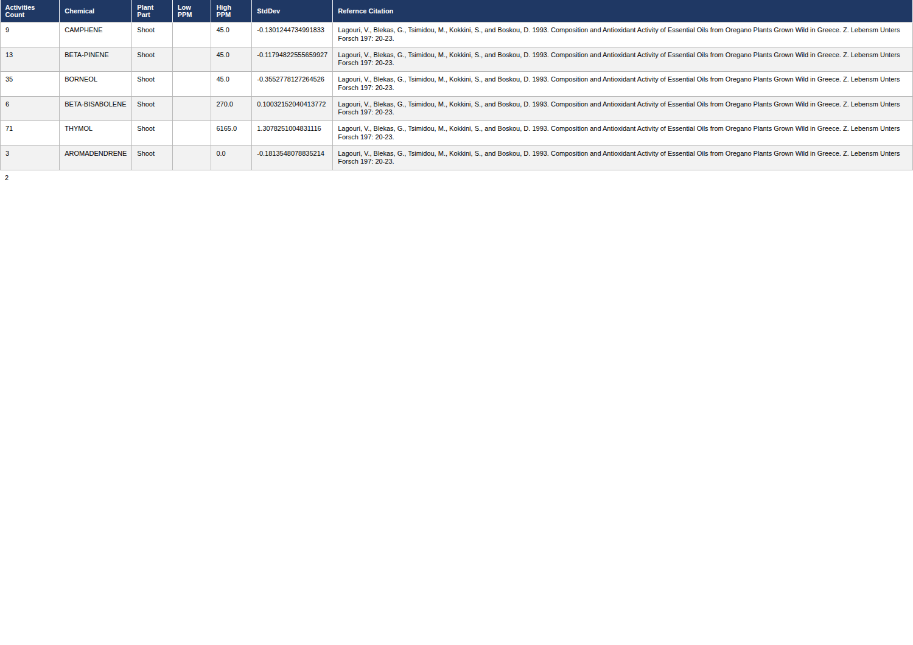| Activities Count | Chemical | Plant Part | Low PPM | High PPM | StdDev | Refernce Citation |
| --- | --- | --- | --- | --- | --- | --- |
| 9 | CAMPHENE | Shoot | | 45.0 | -0.1301244734991833 | Lagouri, V., Blekas, G., Tsimidou, M., Kokkini, S., and Boskou, D. 1993. Composition and Antioxidant Activity of Essential Oils from Oregano Plants Grown Wild in Greece. Z. Lebensm Unters Forsch 197: 20-23. |
| 13 | BETA-PINENE | Shoot | | 45.0 | -0.11794822555659927 | Lagouri, V., Blekas, G., Tsimidou, M., Kokkini, S., and Boskou, D. 1993. Composition and Antioxidant Activity of Essential Oils from Oregano Plants Grown Wild in Greece. Z. Lebensm Unters Forsch 197: 20-23. |
| 35 | BORNEOL | Shoot | | 45.0 | -0.3552778127264526 | Lagouri, V., Blekas, G., Tsimidou, M., Kokkini, S., and Boskou, D. 1993. Composition and Antioxidant Activity of Essential Oils from Oregano Plants Grown Wild in Greece. Z. Lebensm Unters Forsch 197: 20-23. |
| 6 | BETA-BISABOLENE | Shoot | | 270.0 | 0.10032152040413772 | Lagouri, V., Blekas, G., Tsimidou, M., Kokkini, S., and Boskou, D. 1993. Composition and Antioxidant Activity of Essential Oils from Oregano Plants Grown Wild in Greece. Z. Lebensm Unters Forsch 197: 20-23. |
| 71 | THYMOL | Shoot | | 6165.0 | 1.3078251004831116 | Lagouri, V., Blekas, G., Tsimidou, M., Kokkini, S., and Boskou, D. 1993. Composition and Antioxidant Activity of Essential Oils from Oregano Plants Grown Wild in Greece. Z. Lebensm Unters Forsch 197: 20-23. |
| 3 | AROMADENDRENE | Shoot | | 0.0 | -0.1813548078835214 | Lagouri, V., Blekas, G., Tsimidou, M., Kokkini, S., and Boskou, D. 1993. Composition and Antioxidant Activity of Essential Oils from Oregano Plants Grown Wild in Greece. Z. Lebensm Unters Forsch 197: 20-23. |
2